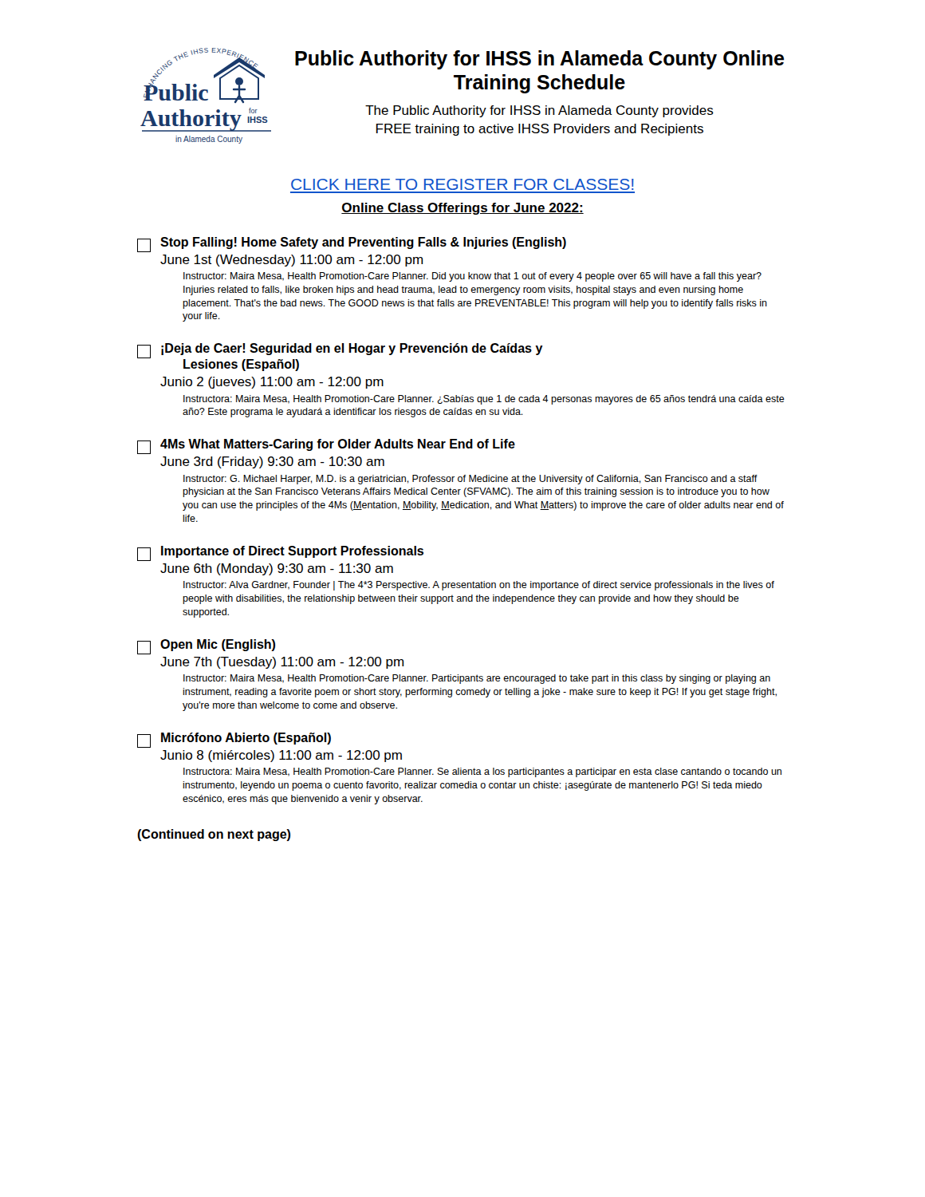ENHANCING THE IHSS EXPERIENCE Public Authority for IHSS in Alameda County
Public Authority for IHSS in Alameda County Online Training Schedule
The Public Authority for IHSS in Alameda County provides
FREE training to active IHSS Providers and Recipients
CLICK HERE TO REGISTER FOR CLASSES!
Online Class Offerings for June 2022:
Stop Falling! Home Safety and Preventing Falls & Injuries (English)
June 1st (Wednesday) 11:00 am - 12:00 pm
Instructor: Maira Mesa, Health Promotion-Care Planner. Did you know that 1 out of every 4 people over 65 will have a fall this year? Injuries related to falls, like broken hips and head trauma, lead to emergency room visits, hospital stays and even nursing home placement. That's the bad news. The GOOD news is that falls are PREVENTABLE! This program will help you to identify falls risks in your life.
¡Deja de Caer! Seguridad en el Hogar y Prevención de Caídas yLesiones (Español)
Junio 2 (jueves) 11:00 am - 12:00 pm
Instructora: Maira Mesa, Health Promotion-Care Planner. ¿Sabías que 1 de cada 4 personas mayores de 65 años tendrá una caída este año? Este programa le ayudará a identificar los riesgos de caídas en su vida.
4Ms What Matters-Caring for Older Adults Near End of Life
June 3rd (Friday) 9:30 am - 10:30 am
Instructor: G. Michael Harper, M.D. is a geriatrician, Professor of Medicine at the University of California, San Francisco and a staff physician at the San Francisco Veterans Affairs Medical Center (SFVAMC). The aim of this training session is to introduce you to how you can use the principles of the 4Ms (Mentation, Mobility, Medication, and What Matters) to improve the care of older adults near end of life.
Importance of Direct Support Professionals
June 6th (Monday) 9:30 am - 11:30 am
Instructor: Alva Gardner, Founder | The 4*3 Perspective. A presentation on the importance of direct service professionals in the lives of people with disabilities, the relationship between their support and the independence they can provide and how they should be supported.
Open Mic (English)
June 7th (Tuesday) 11:00 am - 12:00 pm
Instructor: Maira Mesa, Health Promotion-Care Planner. Participants are encouraged to take part in this class by singing or playing an instrument, reading a favorite poem or short story, performing comedy or telling a joke - make sure to keep it PG! If you get stage fright, you're more than welcome to come and observe.
Micrófono Abierto (Español)
Junio 8 (miércoles) 11:00 am - 12:00 pm
Instructora: Maira Mesa, Health Promotion-Care Planner. Se alienta a los participantes a participar en esta clase cantando o tocando un instrumento, leyendo un poema o cuento favorito, realizar comedia o contar un chiste: ¡asegúrate de mantenerlo PG! Si teda miedo escénico, eres más que bienvenido a venir y observar.
(Continued on next page)